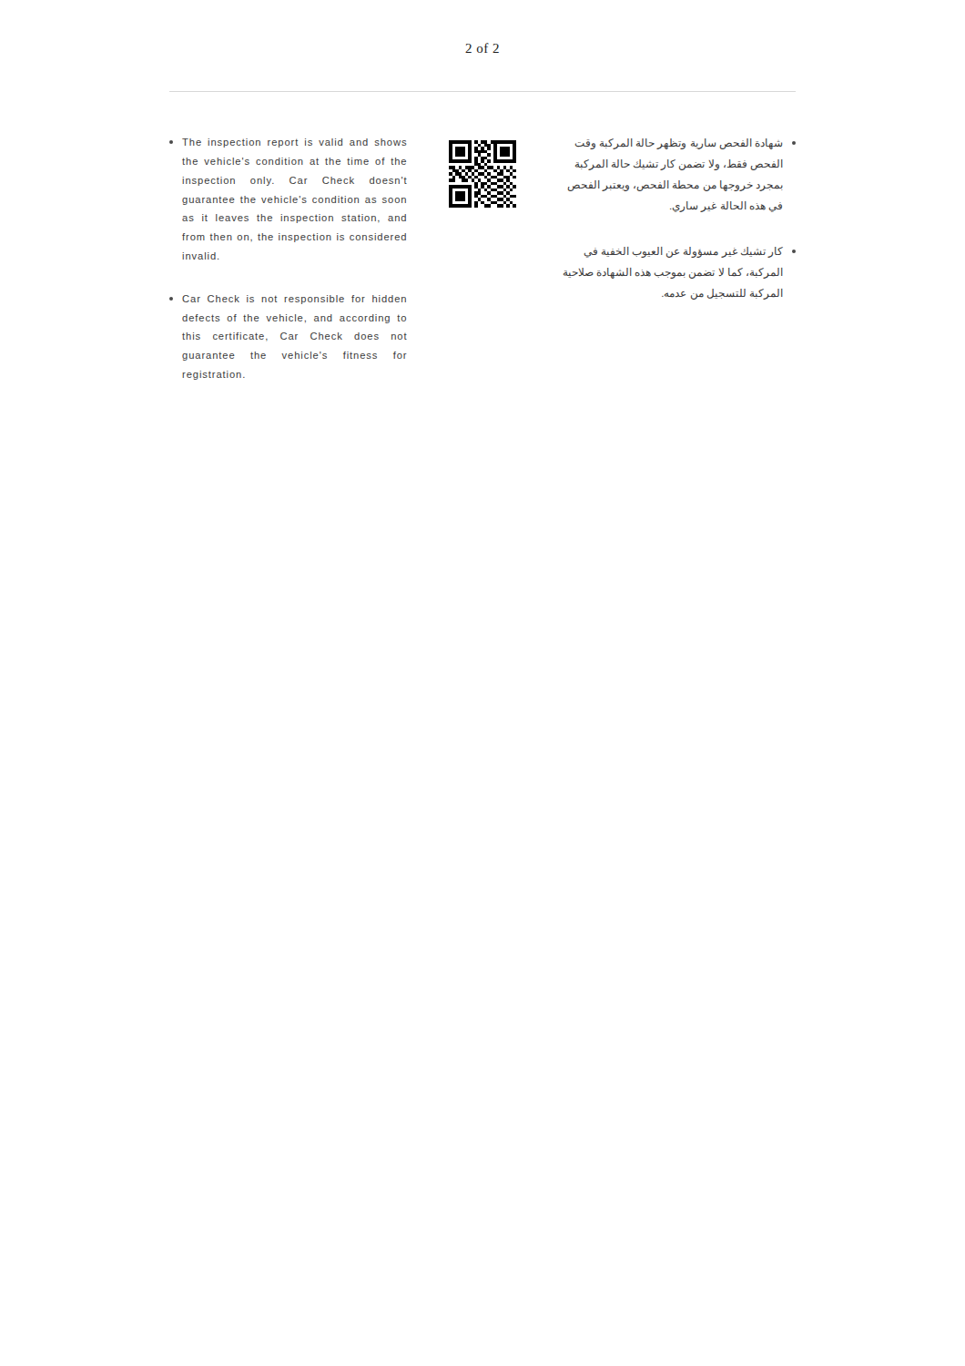2 of 2
The inspection report is valid and shows the vehicle's condition at the time of the inspection only. Car Check doesn't guarantee the vehicle's condition as soon as it leaves the inspection station, and from then on, the inspection is considered invalid.
Car Check is not responsible for hidden defects of the vehicle, and according to this certificate, Car Check does not guarantee the vehicle's fitness for registration.
شهادة الفحص سارية وتظهر حالة المركبة وقت الفحص فقط، ولا تضمن كار تشيك حالة المركبة بمجرد خروجها من محطة الفحص، ويعتبر الفحص في هذه الحالة غير ساري.
كار تشيك غير مسؤولة عن العيوب الخفية في المركبة، كما لا تضمن بموجب هذه الشهادة صلاحية المركبة للتسجيل من عدمه.